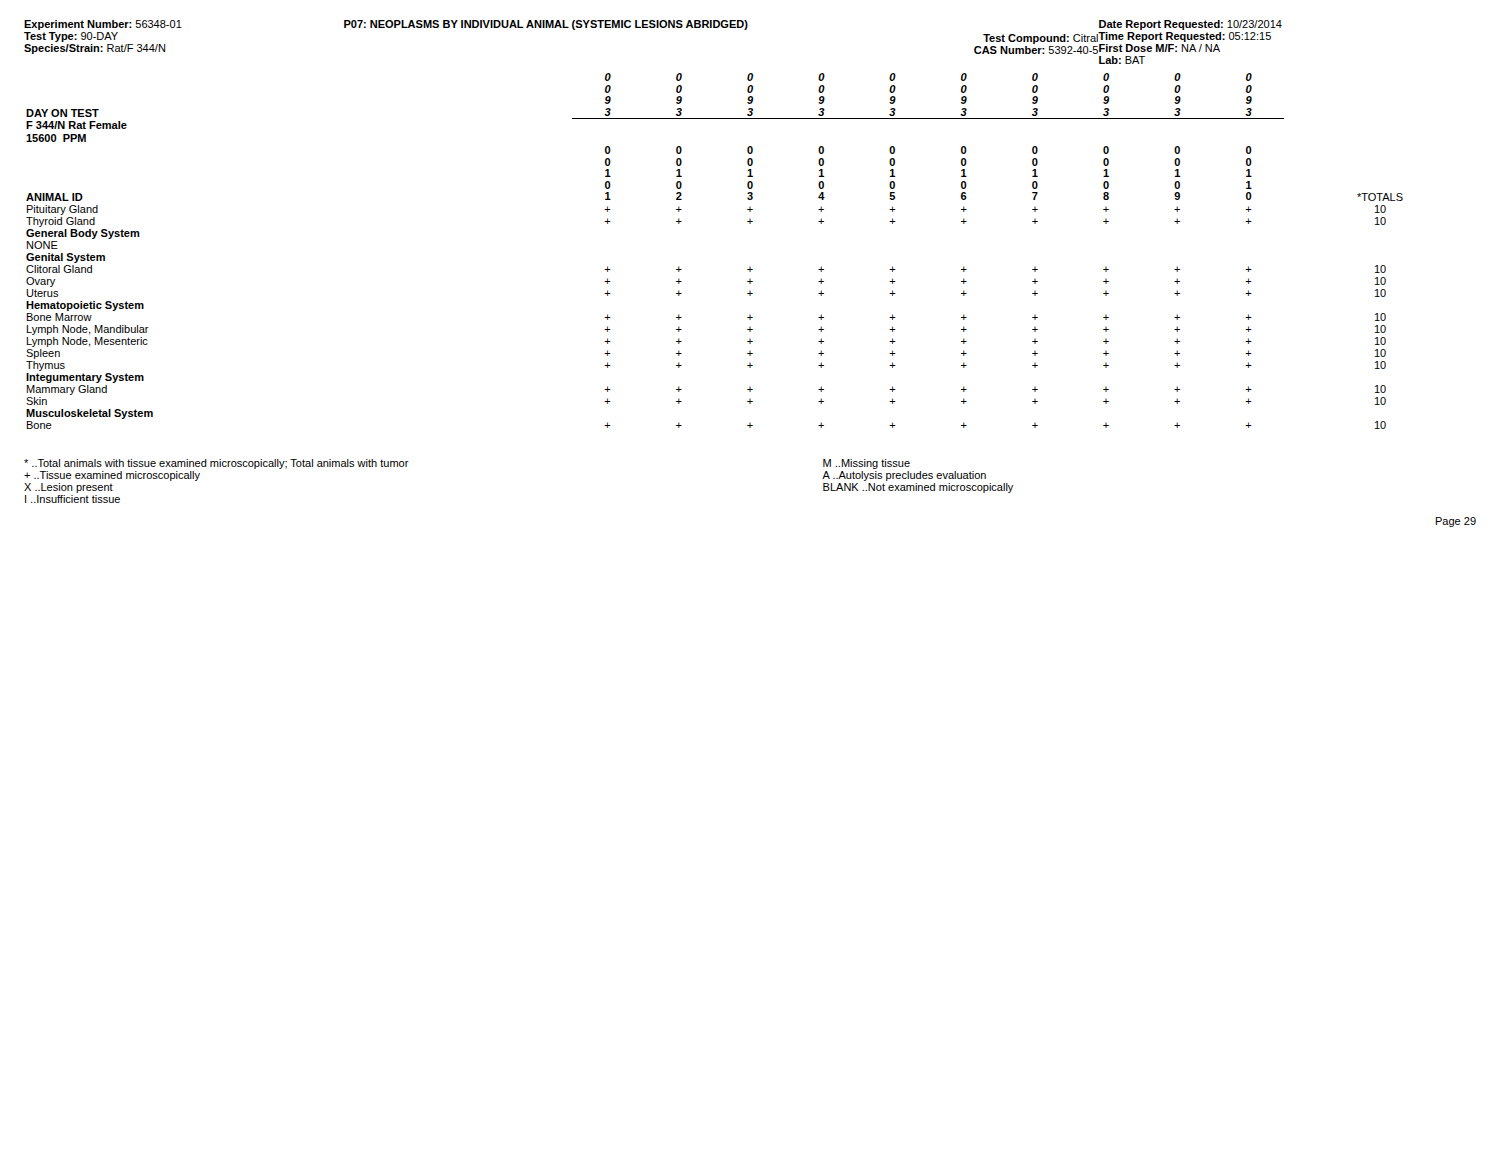| Experiment Number: 56348-01 Test Type: 90-DAY Species/Strain: Rat/F 344/N | P07: NEOPLASMS BY INDIVIDUAL ANIMAL (SYSTEMIC LESIONS ABRIDGED) Test Compound: Citral CAS Number: 5392-40-5 | Date Report Requested: 10/23/2014 Time Report Requested: 05:12:15 First Dose M/F: NA / NA Lab: BAT |
| DAY ON TEST | 0 0 9 3 | 0 0 9 3 | 0 0 9 3 | 0 0 9 3 | 0 0 9 3 | 0 0 9 3 | 0 0 9 3 | 0 0 9 3 | 0 0 9 3 | 0 0 9 3 | |
| F 344/N Rat Female 15600 PPM | | |
| ANIMAL ID | 0 0 1 0 1 | 0 0 1 0 2 | 0 0 1 0 3 | 0 0 1 0 4 | 0 0 1 0 5 | 0 0 1 0 6 | 0 0 1 0 7 | 0 0 1 0 8 | 0 0 1 0 9 | 0 0 1 1 0 | *TOTALS |
| Pituitary Gland | + | + | + | + | + | + | + | + | + | + | 10 |
| Thyroid Gland | + | + | + | + | + | + | + | + | + | + | 10 |
| General Body System |
| NONE |
| Genital System |
| Clitoral Gland | + | + | + | + | + | + | + | + | + | + | 10 |
| Ovary | + | + | + | + | + | + | + | + | + | + | 10 |
| Uterus | + | + | + | + | + | + | + | + | + | + | 10 |
| Hematopoietic System |
| Bone Marrow | + | + | + | + | + | + | + | + | + | + | 10 |
| Lymph Node, Mandibular | + | + | + | + | + | + | + | + | + | + | 10 |
| Lymph Node, Mesenteric | + | + | + | + | + | + | + | + | + | + | 10 |
| Spleen | + | + | + | + | + | + | + | + | + | + | 10 |
| Thymus | + | + | + | + | + | + | + | + | + | + | 10 |
| Integumentary System |
| Mammary Gland | + | + | + | + | + | + | + | + | + | + | 10 |
| Skin | + | + | + | + | + | + | + | + | + | + | 10 |
| Musculoskeletal System |
| Bone | + | + | + | + | + | + | + | + | + | + | 10 |
| * ..Total animals with tissue examined microscopically; Total animals with tumor + ..Tissue examined microscopically X ..Lesion present I ..Insufficient tissue | M ..Missing tissue A ..Autolysis precludes evaluation BLANK ..Not examined microscopically |
Page 29